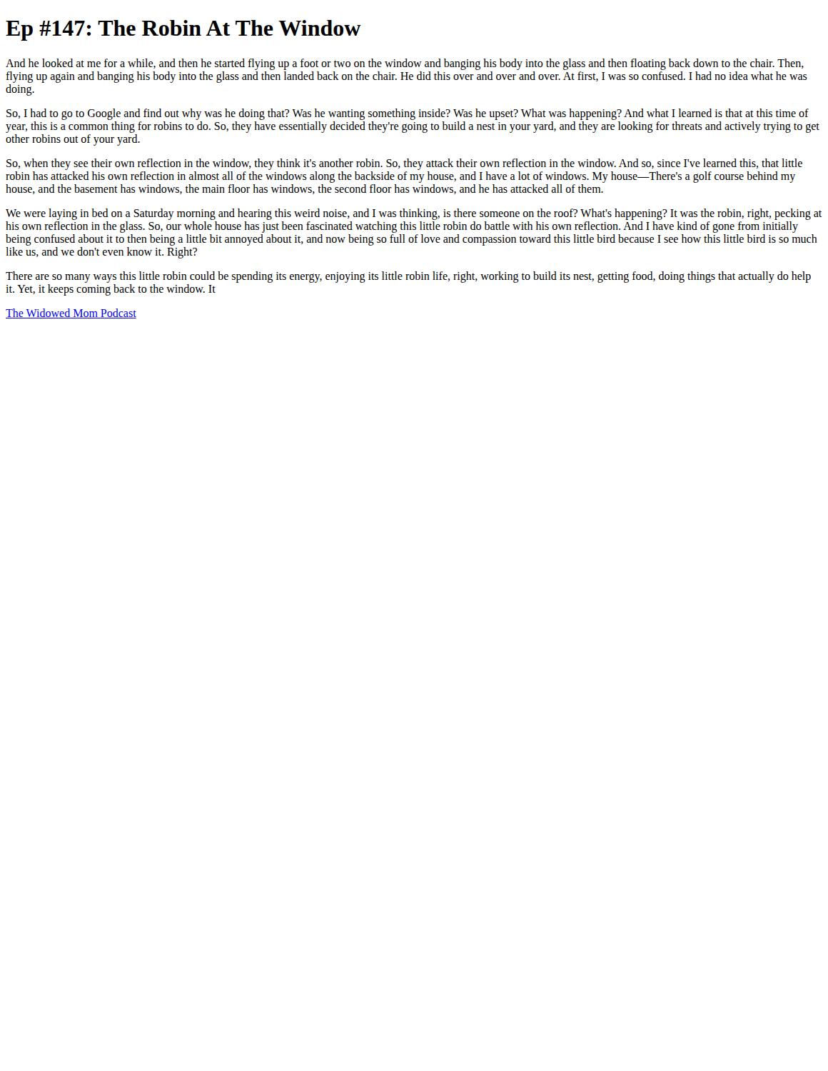Ep #147: The Robin At The Window
And he looked at me for a while, and then he started flying up a foot or two on the window and banging his body into the glass and then floating back down to the chair. Then, flying up again and banging his body into the glass and then landed back on the chair. He did this over and over and over. At first, I was so confused. I had no idea what he was doing.
So, I had to go to Google and find out why was he doing that? Was he wanting something inside? Was he upset? What was happening? And what I learned is that at this time of year, this is a common thing for robins to do. So, they have essentially decided they're going to build a nest in your yard, and they are looking for threats and actively trying to get other robins out of your yard.
So, when they see their own reflection in the window, they think it's another robin. So, they attack their own reflection in the window. And so, since I've learned this, that little robin has attacked his own reflection in almost all of the windows along the backside of my house, and I have a lot of windows. My house—There's a golf course behind my house, and the basement has windows, the main floor has windows, the second floor has windows, and he has attacked all of them.
We were laying in bed on a Saturday morning and hearing this weird noise, and I was thinking, is there someone on the roof? What's happening? It was the robin, right, pecking at his own reflection in the glass. So, our whole house has just been fascinated watching this little robin do battle with his own reflection. And I have kind of gone from initially being confused about it to then being a little bit annoyed about it, and now being so full of love and compassion toward this little bird because I see how this little bird is so much like us, and we don't even know it. Right?
There are so many ways this little robin could be spending its energy, enjoying its little robin life, right, working to build its nest, getting food, doing things that actually do help it. Yet, it keeps coming back to the window. It
The Widowed Mom Podcast